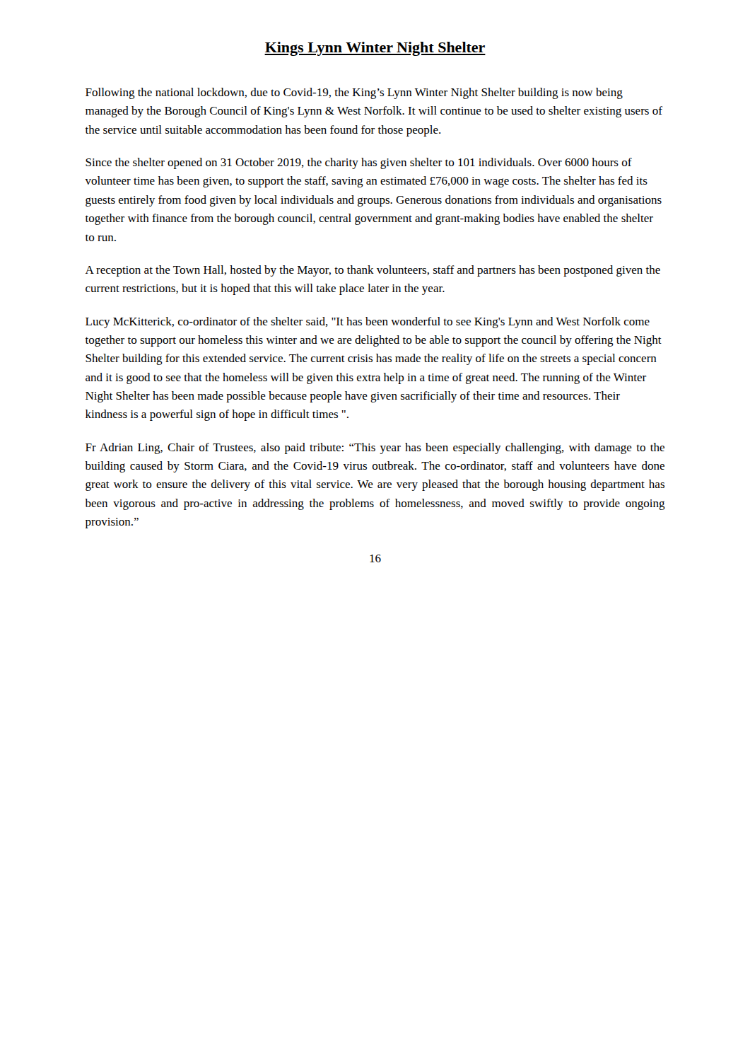Kings Lynn Winter Night Shelter
Following the national lockdown, due to Covid-19, the King’s Lynn Winter Night Shelter building is now being managed by the Borough Council of King's Lynn & West Norfolk. It will continue to be used to shelter existing users of the service until suitable accommodation has been found for those people.
Since the shelter opened on 31 October 2019, the charity has given shelter to 101 individuals. Over 6000 hours of volunteer time has been given, to support the staff, saving an estimated £76,000 in wage costs. The shelter has fed its guests entirely from food given by local individuals and groups. Generous donations from individuals and organisations together with finance from the borough council, central government and grant-making bodies have enabled the shelter to run.
A reception at the Town Hall, hosted by the Mayor, to thank volunteers, staff and partners has been postponed given the current restrictions, but it is hoped that this will take place later in the year.
Lucy McKitterick, co-ordinator of the shelter said, "It has been wonderful to see King's Lynn and West Norfolk come together to support our homeless this winter and we are delighted to be able to support the council by offering the Night Shelter building for this extended service. The current crisis has made the reality of life on the streets a special concern and it is good to see that the homeless will be given this extra help in a time of great need. The running of the Winter Night Shelter has been made possible because people have given sacrificially of their time and resources. Their kindness is a powerful sign of hope in difficult times ".
Fr Adrian Ling, Chair of Trustees, also paid tribute: “This year has been especially challenging, with damage to the building caused by Storm Ciara, and the Covid-19 virus outbreak. The co-ordinator, staff and volunteers have done great work to ensure the delivery of this vital service. We are very pleased that the borough housing department has been vigorous and pro-active in addressing the problems of homelessness, and moved swiftly to provide ongoing provision.”
16